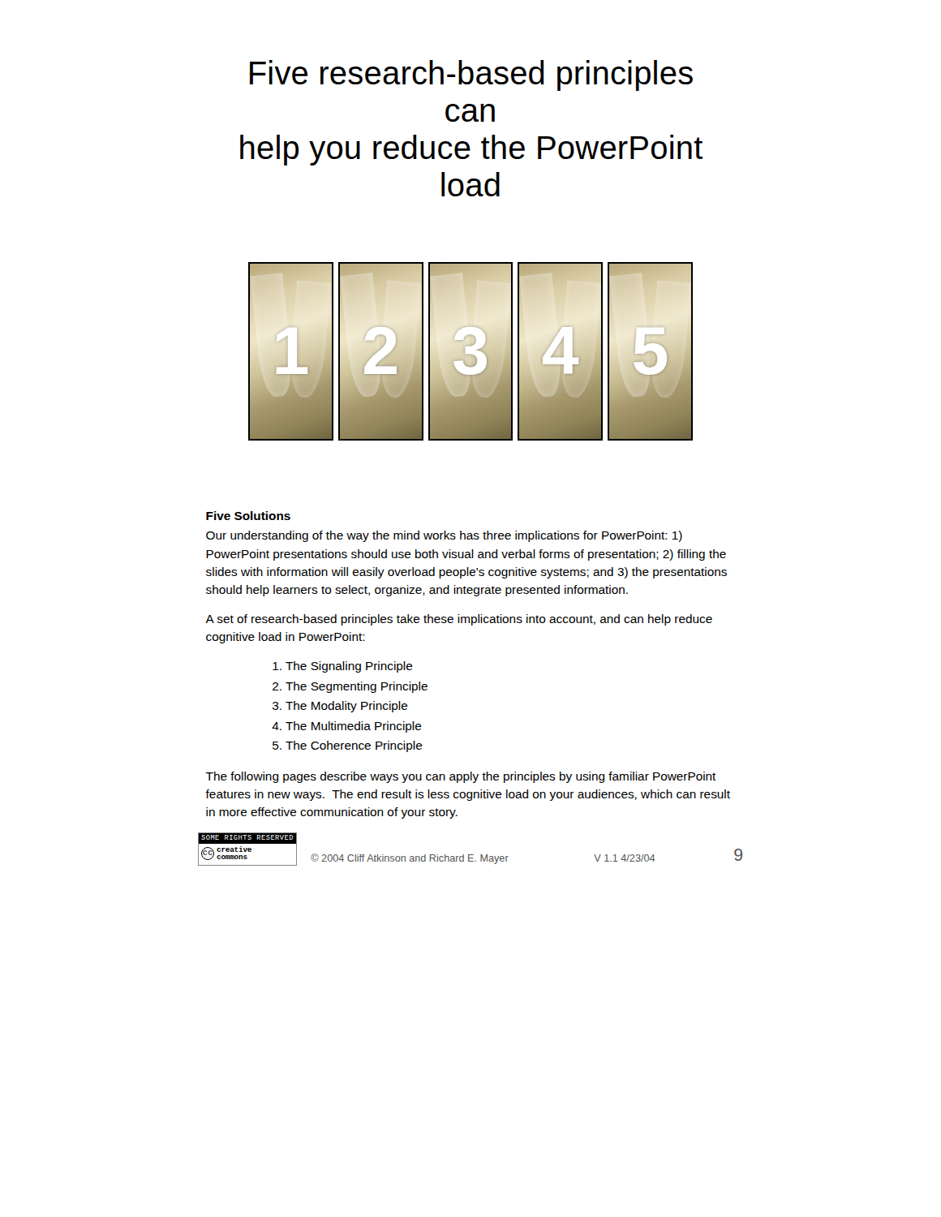Five research-based principles can
help you reduce the PowerPoint load
1
2
3
4
5
Five Solutions
Our understanding of the way the mind works has three implications for PowerPoint: 1) PowerPoint presentations should use both visual and verbal forms of presentation; 2) filling the slides with information will easily overload people's cognitive systems; and 3) the presentations should help learners to select, organize, and integrate presented information.
A set of research-based principles take these implications into account, and can help reduce cognitive load in PowerPoint:
The Signaling Principle
The Segmenting Principle
The Modality Principle
The Multimedia Principle
The Coherence Principle
The following pages describe ways you can apply the principles by using familiar PowerPoint features in new ways. The end result is less cognitive load on your audiences, which can result in more effective communication of your story.
SOME RIGHTS RESERVED
cc
creative
commons
© 2004 Cliff Atkinson and Richard E. Mayer V 1.1 4/23/04
9